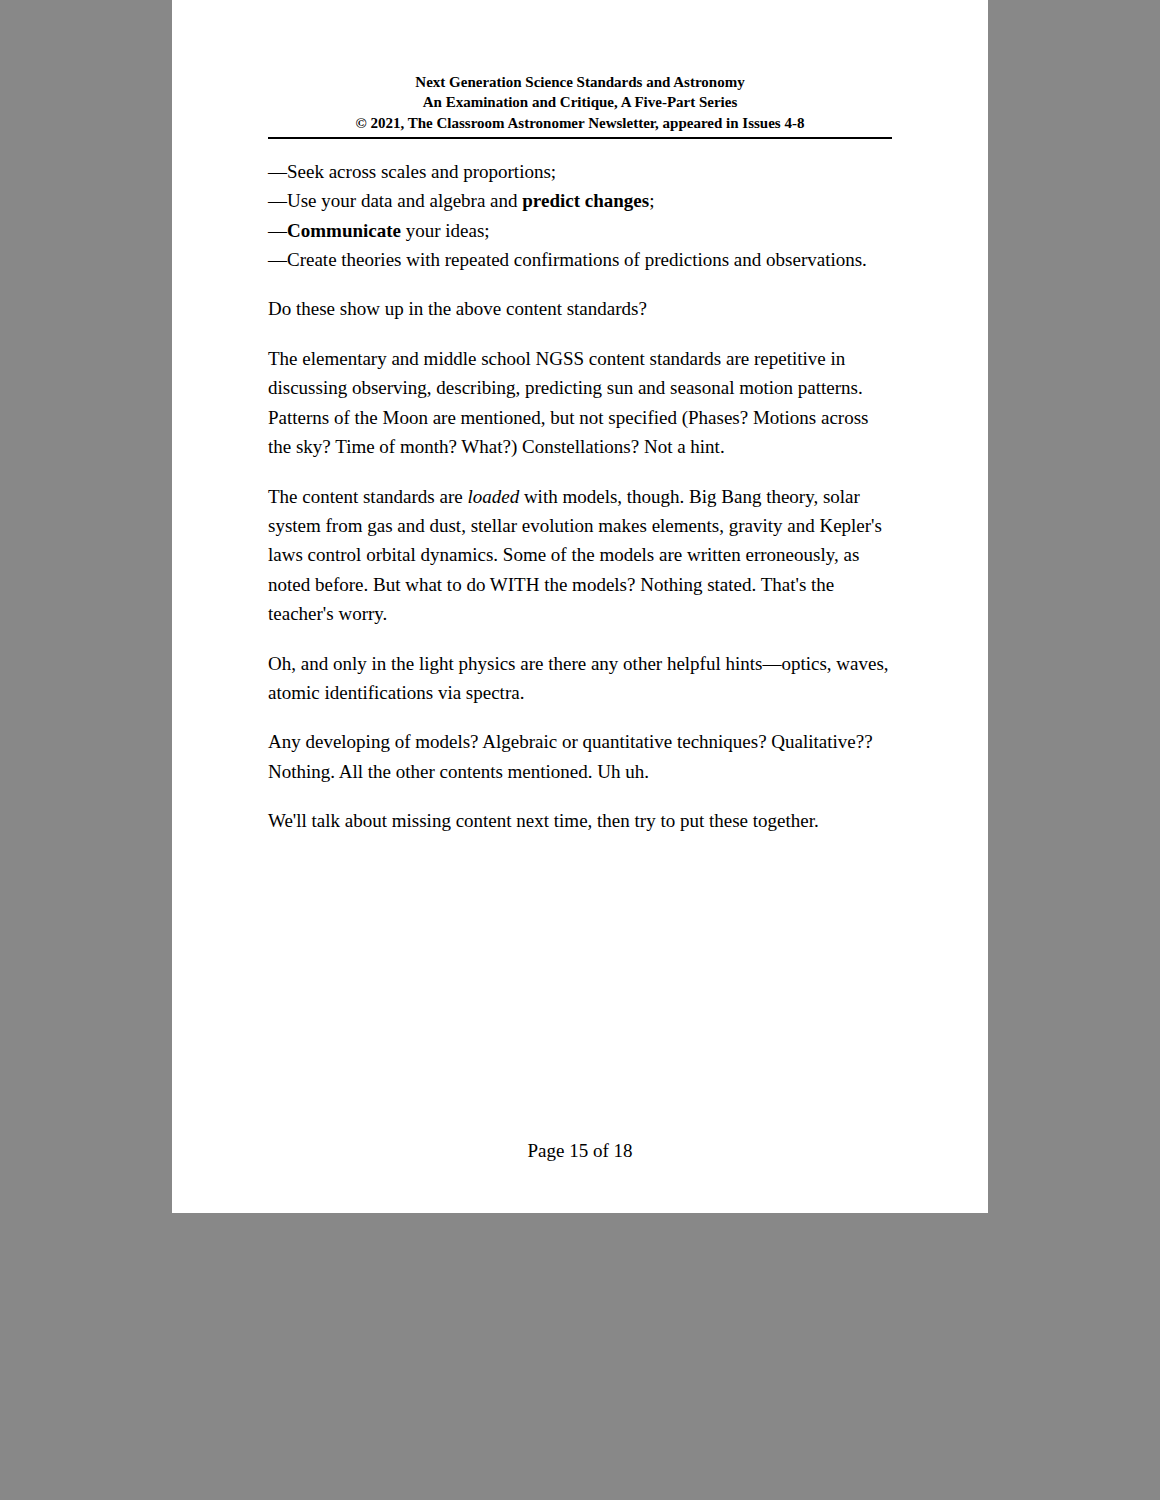Next Generation Science Standards and Astronomy
An Examination and Critique, A Five-Part Series
© 2021, The Classroom Astronomer Newsletter, appeared in Issues 4-8
—Seek across scales and proportions;
—Use your data and algebra and predict changes;
—Communicate your ideas;
—Create theories with repeated confirmations of predictions and observations.
Do these show up in the above content standards?
The elementary and middle school NGSS content standards are repetitive in discussing observing, describing, predicting sun and seasonal motion patterns. Patterns of the Moon are mentioned, but not specified (Phases? Motions across the sky? Time of month? What?) Constellations? Not a hint.
The content standards are loaded with models, though. Big Bang theory, solar system from gas and dust, stellar evolution makes elements, gravity and Kepler's laws control orbital dynamics. Some of the models are written erroneously, as noted before. But what to do WITH the models? Nothing stated. That's the teacher's worry.
Oh, and only in the light physics are there any other helpful hints—optics, waves, atomic identifications via spectra.
Any developing of models? Algebraic or quantitative techniques? Qualitative?? Nothing. All the other contents mentioned. Uh uh.
We'll talk about missing content next time, then try to put these together.
Page 15 of 18